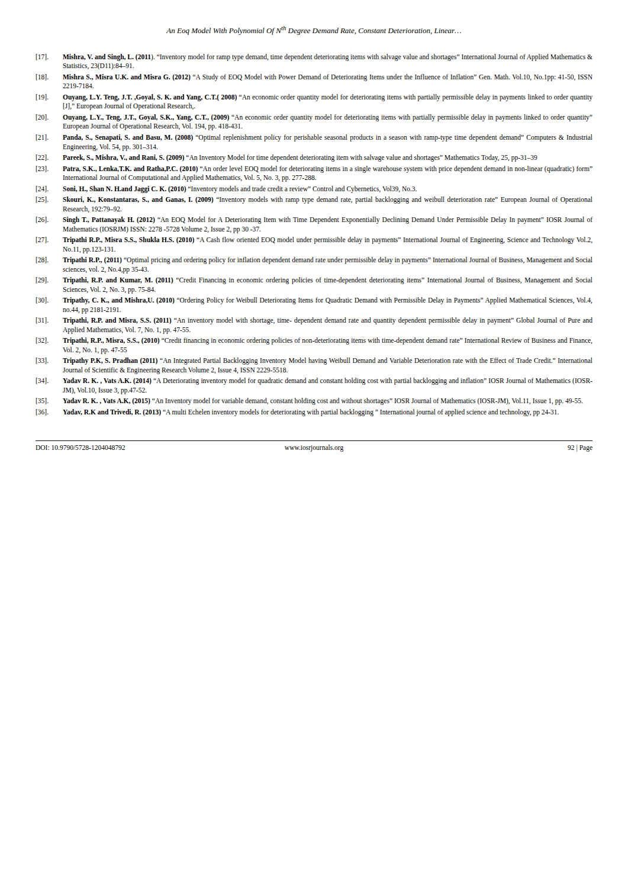An Eoq Model With Polynomial Of Nth Degree Demand Rate, Constant Deterioration, Linear…
[17]. Mishra, V. and Singh, L. (2011). “Inventory model for ramp type demand, time dependent deteriorating items with salvage value and shortages” International Journal of Applied Mathematics & Statistics, 23(D11):84–91.
[18]. Mishra S., Misra U.K. and Misra G. (2012) “A Study of EOQ Model with Power Demand of Deteriorating Items under the Influence of Inflation” Gen. Math. Vol.10, No.1pp: 41-50, ISSN 2219-7184.
[19]. Ouyang, L.Y. Teng, J.T. ,Goyal, S. K. and Yang, C.T.( 2008) “An economic order quantity model for deteriorating items with partially permissible delay in payments linked to order quantity [J],” European Journal of Operational Research,.
[20]. Ouyang, L.Y., Teng, J.T., Goyal, S.K., Yang, C.T., (2009) “An economic order quantity model for deteriorating items with partially permissible delay in payments linked to order quantity” European Journal of Operational Research, Vol. 194, pp. 418-431.
[21]. Panda, S., Senapati, S. and Basu, M. (2008) “Optimal replenishment policy for perishable seasonal products in a season with ramp-type time dependent demand” Computers & Industrial Engineering, Vol. 54, pp. 301–314.
[22]. Pareek, S., Mishra, V., and Rani, S. (2009) “An Inventory Model for time dependent deteriorating item with salvage value and shortages” Mathematics Today, 25, pp-31–39
[23]. Patra, S.K., Lenka,T.K. and Ratha,P.C. (2010) “An order level EOQ model for deteriorating items in a single warehouse system with price dependent demand in non-linear (quadratic) form” International Journal of Computational and Applied Mathematics, Vol. 5, No. 3, pp. 277-288.
[24]. Soni, H., Shan N. H.and Jaggi C. K. (2010) “Inventory models and trade credit a review” Control and Cybernetics, Vol39, No.3.
[25]. Skouri, K., Konstantaras, S., and Ganas, I. (2009) “Inventory models with ramp type demand rate, partial backlogging and weibull deterioration rate” European Journal of Operational Research, 192:79–92.
[26]. Singh T., Pattanayak H. (2012) “An EOQ Model for A Deteriorating Item with Time Dependent Exponentially Declining Demand Under Permissible Delay In payment” IOSR Journal of Mathematics (IOSRJM) ISSN: 2278 -5728 Volume 2, Issue 2, pp 30 -37.
[27]. Tripathi R.P., Misra S.S., Shukla H.S. (2010) “A Cash flow oriented EOQ model under permissible delay in payments” International Journal of Engineering, Science and Technology Vol.2, No.11, pp.123-131.
[28]. Tripathi R.P., (2011) “Optimal pricing and ordering policy for inflation dependent demand rate under permissible delay in payments” International Journal of Business, Management and Social sciences, vol. 2, No.4,pp 35-43.
[29]. Tripathi, R.P. and Kumar, M. (2011) “Credit Financing in economic ordering policies of time-dependent deteriorating items” International Journal of Business, Management and Social Sciences, Vol. 2, No. 3, pp. 75-84.
[30]. Tripathy, C. K., and Mishra,U. (2010) “Ordering Policy for Weibull Deteriorating Items for Quadratic Demand with Permissible Delay in Payments” Applied Mathematical Sciences, Vol.4, no.44, pp 2181-2191.
[31]. Tripathi, R.P. and Misra, S.S. (2011) “An inventory model with shortage, time- dependent demand rate and quantity dependent permissible delay in payment” Global Journal of Pure and Applied Mathematics, Vol. 7, No. 1, pp. 47-55.
[32]. Tripathi, R.P., Misra, S.S., (2010) “Credit financing in economic ordering policies of non-deteriorating items with time-dependent demand rate” International Review of Business and Finance, Vol. 2, No. 1, pp. 47-55
[33]. Tripathy P.K, S. Pradhan (2011) “An Integrated Partial Backlogging Inventory Model having Weibull Demand and Variable Deterioration rate with the Effect of Trade Credit.” International Journal of Scientific & Engineering Research Volume 2, Issue 4, ISSN 2229-5518.
[34]. Yadav R. K. , Vats A.K. (2014) “A Deteriorating inventory model for quadratic demand and constant holding cost with partial backlogging and inflation” IOSR Journal of Mathematics (IOSR-JM), Vol.10, Issue 3, pp.47-52.
[35]. Yadav R. K. , Vats A.K, (2015) “An Inventory model for variable demand, constant holding cost and without shortages” IOSR Journal of Mathematics (IOSR-JM), Vol.11, Issue 1, pp. 49-55.
[36]. Yadav, R.K and Trivedi, R. (2013) “A multi Echelen inventory models for deteriorating with partial backlogging ” International journal of applied science and technology, pp 24-31.
DOI: 10.9790/5728-1204048792
www.iosrjournals.org
92 | Page